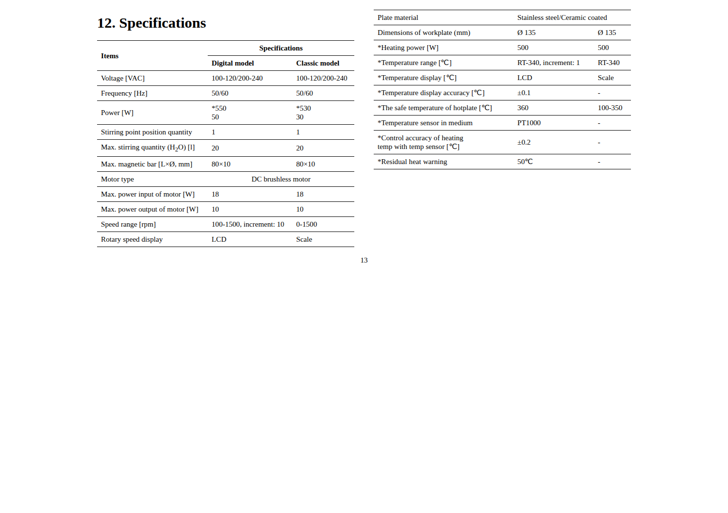12. Specifications
| Items | Specifications |
| --- | --- |
| Digital model | Classic model |
| Voltage [VAC] | 100-120/200-240 | 100-120/200-240 |
| Frequency [Hz] | 50/60 | 50/60 |
| Power [W] | *550 50 | *530 30 |
| Stirring point position quantity | 1 | 1 |
| Max. stirring quantity (H 2 O) [l] | 20 | 20 |
| Max. magnetic bar [L×Ø, mm] | 80×10 | 80×10 |
| Motor type | DC brushless motor |
| Max. power input of motor [W] | 18 | 18 |
| Max. power output of motor [W] | 10 | 10 |
| Speed range [rpm] | 100-1500, increment: 10 | 0-1500 |
| Rotary speed display | LCD | Scale |
| Plate material | Stainless steel/Ceramic coated |
| Dimensions of workplate (mm) | Ø 135 | Ø 135 |
| *Heating power [W] | 500 | 500 |
| *Temperature range [℃] | RT-340, increment: 1 | RT-340 |
| *Temperature display [℃] | LCD | Scale |
| *Temperature display accuracy [℃] | ±0.1 | - |
| *The safe temperature of hotplate [℃] | 360 | 100-350 |
| *Temperature sensor in medium | PT1000 | - |
| *Control accuracy of heating temp with temp sensor [℃] | ±0.2 | - |
| *Residual heat warning | 50℃ | - |
13